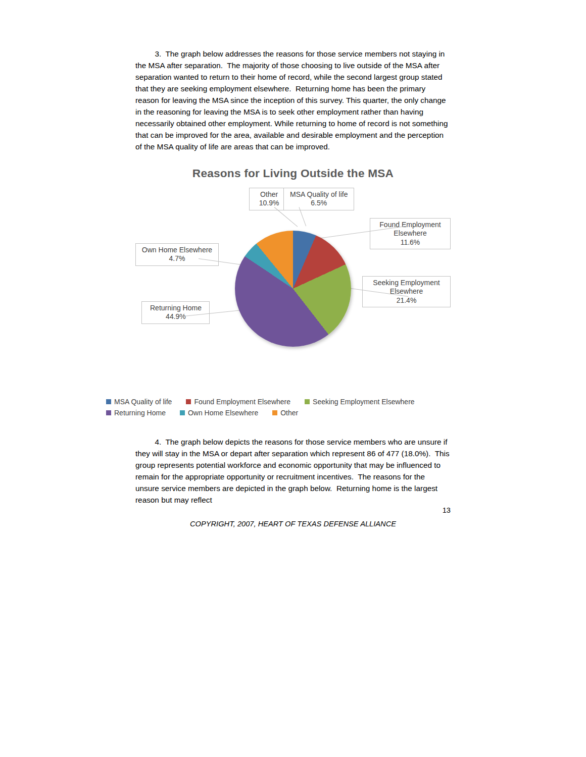3. The graph below addresses the reasons for those service members not staying in the MSA after separation. The majority of those choosing to live outside of the MSA after separation wanted to return to their home of record, while the second largest group stated that they are seeking employment elsewhere. Returning home has been the primary reason for leaving the MSA since the inception of this survey. This quarter, the only change in the reasoning for leaving the MSA is to seek other employment rather than having necessarily obtained other employment. While returning to home of record is not something that can be improved for the area, available and desirable employment and the perception of the MSA quality of life are areas that can be improved.
Reasons for Living Outside the MSA
Other
10.9%
MSA Quality of life
6.5%
Found Employment
Elsewhere
11.6%
Seeking Employment
Elsewhere
21.4%
Own Home Elsewhere
4.7%
Returning Home
44.9%
MSA Quality of life
Found Employment Elsewhere
Seeking Employment Elsewhere
Returning Home
Own Home Elsewhere
Other
4. The graph below depicts the reasons for those service members who are unsure if they will stay in the MSA or depart after separation which represent 86 of 477 (18.0%). This group represents potential workforce and economic opportunity that may be influenced to remain for the appropriate opportunity or recruitment incentives. The reasons for the unsure service members are depicted in the graph below. Returning home is the largest reason but may reflect
13
COPYRIGHT, 2007, HEART OF TEXAS DEFENSE ALLIANCE